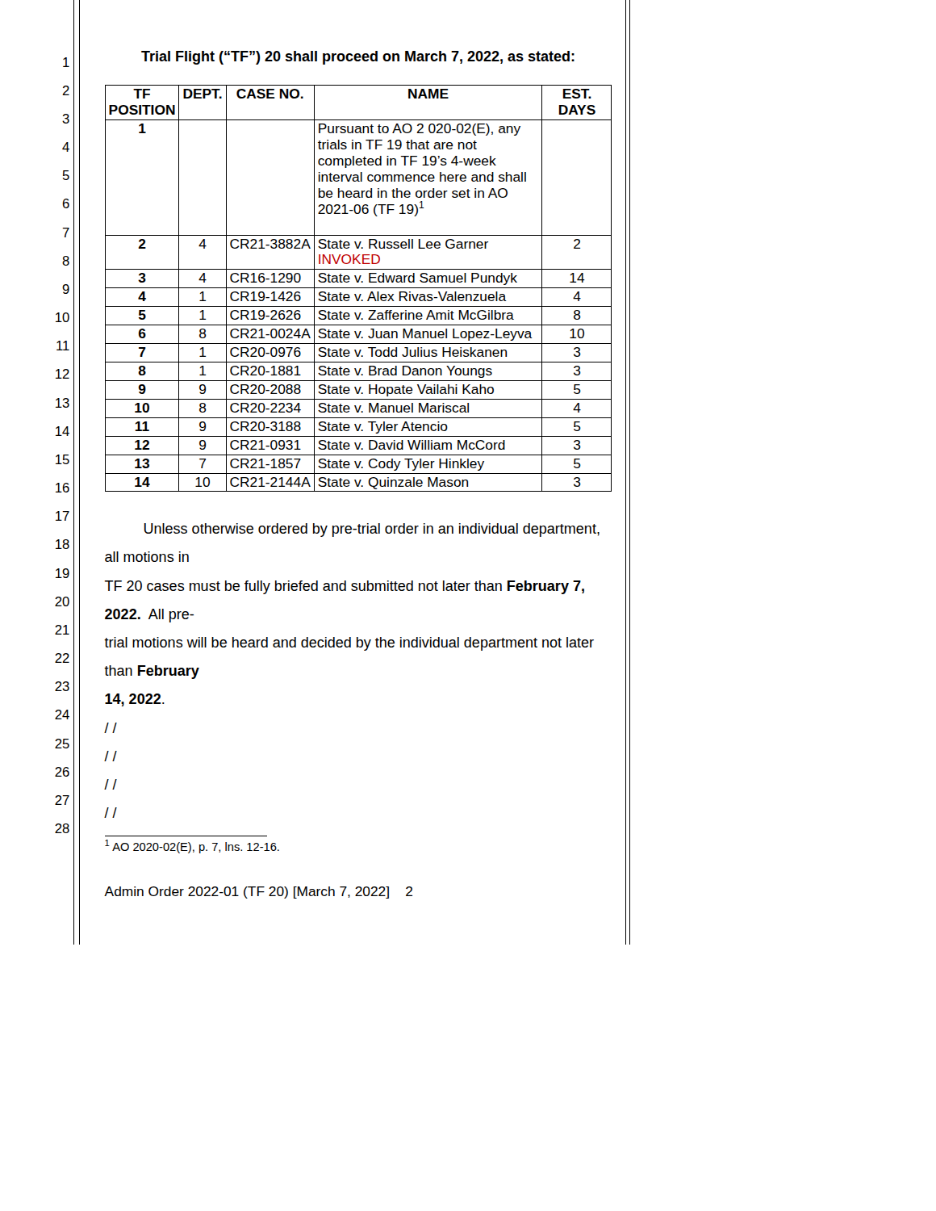1
2
3
4
5
6
7
8
9
10
11
12
13
14
15
16
17
18
19
20
21
22
23
24
25
26
27
28
Trial Flight (“TF”) 20 shall proceed on March 7, 2022, as stated:
| TF POSITION | DEPT. | CASE NO. | NAME | EST. DAYS |
| --- | --- | --- | --- | --- |
| 1 | | | Pursuant to AO 2 020-02(E), any trials in TF 19 that are not completed in TF 19’s 4-week interval commence here and shall be heard in the order set in AO 2021-06 (TF 19) 1 | |
| 2 | 4 | CR21-3882A | State v. Russell Lee Garner INVOKED | 2 |
| 3 | 4 | CR16-1290 | State v. Edward Samuel Pundyk | 14 |
| 4 | 1 | CR19-1426 | State v. Alex Rivas-Valenzuela | 4 |
| 5 | 1 | CR19-2626 | State v. Zafferine Amit McGilbra | 8 |
| 6 | 8 | CR21-0024A | State v. Juan Manuel Lopez-Leyva | 10 |
| 7 | 1 | CR20-0976 | State v. Todd Julius Heiskanen | 3 |
| 8 | 1 | CR20-1881 | State v. Brad Danon Youngs | 3 |
| 9 | 9 | CR20-2088 | State v. Hopate Vailahi Kaho | 5 |
| 10 | 8 | CR20-2234 | State v. Manuel Mariscal | 4 |
| 11 | 9 | CR20-3188 | State v. Tyler Atencio | 5 |
| 12 | 9 | CR21-0931 | State v. David William McCord | 3 |
| 13 | 7 | CR21-1857 | State v. Cody Tyler Hinkley | 5 |
| 14 | 10 | CR21-2144A | State v. Quinzale Mason | 3 |
Unless otherwise ordered by pre-trial order in an individual department, all motions in
TF 20 cases must be fully briefed and submitted not later than February 7, 2022. All pre-
trial motions will be heard and decided by the individual department not later than February
14, 2022.
/ /
/ /
/ /
/ /
1 AO 2020-02(E), p. 7, lns. 12-16.
Admin Order 2022-01 (TF 20) [March 7, 2022] 2